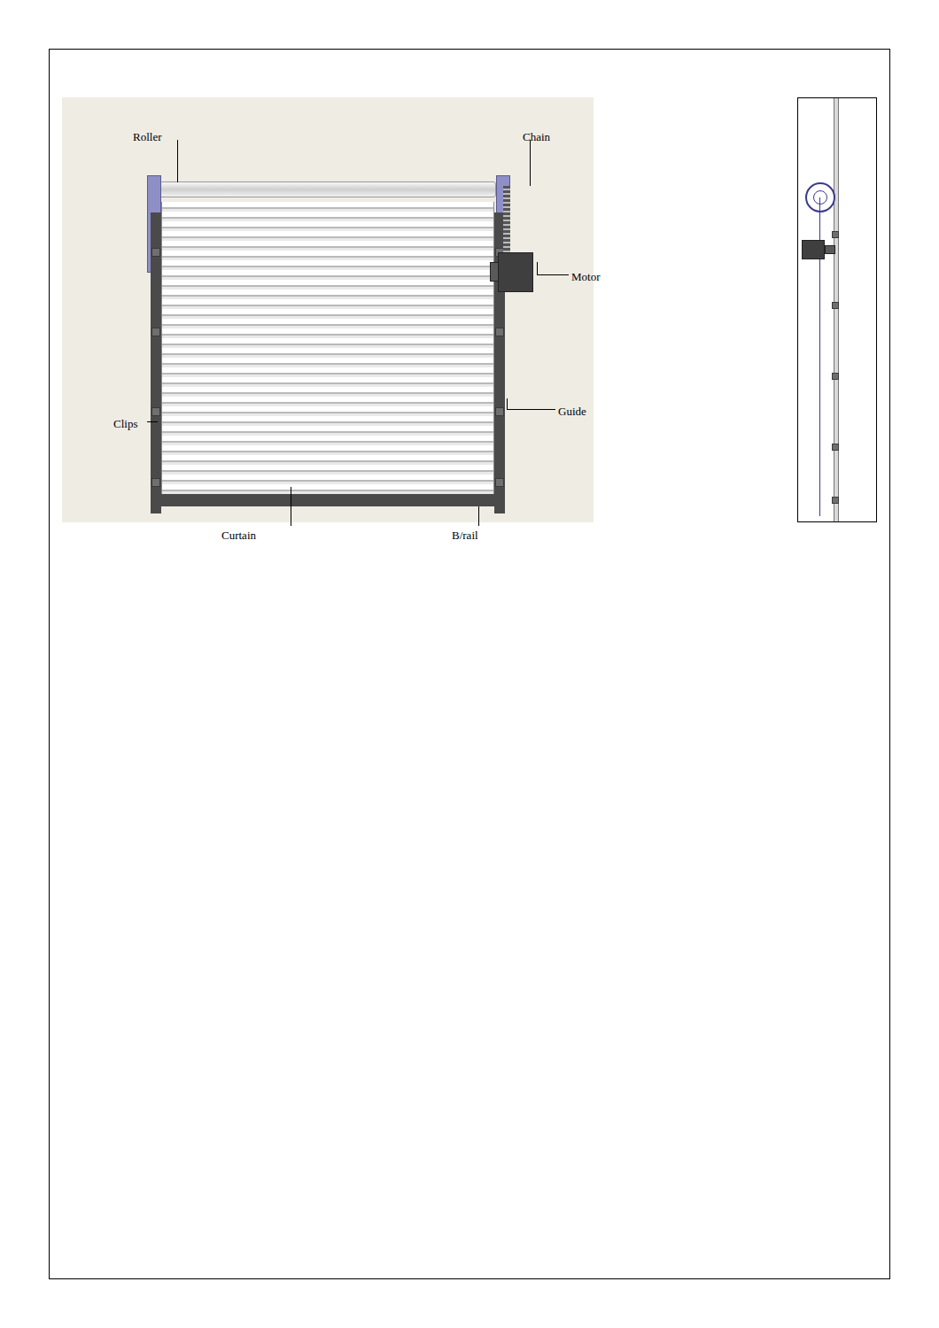Roller
Chain
Motor
Guide
Clips
Curtain
B/rail